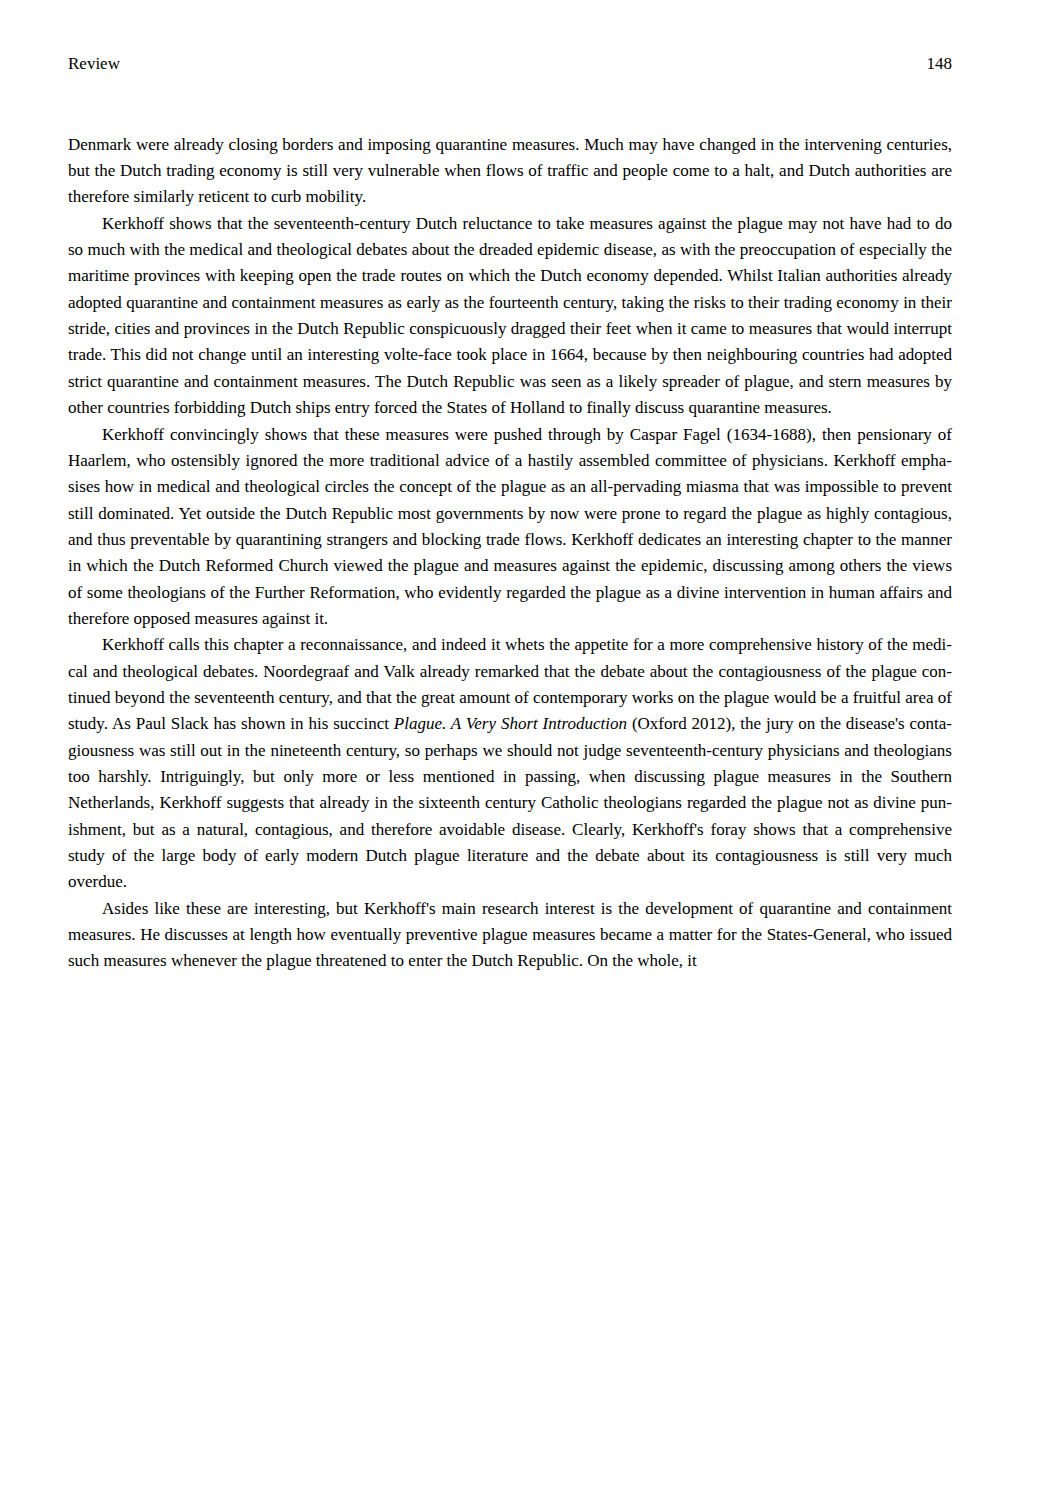Review 148
Denmark were already closing borders and imposing quarantine measures. Much may have changed in the intervening centuries, but the Dutch trading economy is still very vulnerable when flows of traffic and people come to a halt, and Dutch authorities are therefore similarly reticent to curb mobility.
Kerkhoff shows that the seventeenth-century Dutch reluctance to take measures against the plague may not have had to do so much with the medical and theological debates about the dreaded epidemic disease, as with the preoccupation of especially the maritime provinces with keeping open the trade routes on which the Dutch economy depended. Whilst Italian authorities already adopted quarantine and containment measures as early as the fourteenth century, taking the risks to their trading economy in their stride, cities and provinces in the Dutch Republic conspicuously dragged their feet when it came to measures that would interrupt trade. This did not change until an interesting volte-face took place in 1664, because by then neighbouring countries had adopted strict quarantine and containment measures. The Dutch Republic was seen as a likely spreader of plague, and stern measures by other countries forbidding Dutch ships entry forced the States of Holland to finally discuss quarantine measures.
Kerkhoff convincingly shows that these measures were pushed through by Caspar Fagel (1634-1688), then pensionary of Haarlem, who ostensibly ignored the more traditional advice of a hastily assembled committee of physicians. Kerkhoff emphasises how in medical and theological circles the concept of the plague as an all-pervading miasma that was impossible to prevent still dominated. Yet outside the Dutch Republic most governments by now were prone to regard the plague as highly contagious, and thus preventable by quarantining strangers and blocking trade flows. Kerkhoff dedicates an interesting chapter to the manner in which the Dutch Reformed Church viewed the plague and measures against the epidemic, discussing among others the views of some theologians of the Further Reformation, who evidently regarded the plague as a divine intervention in human affairs and therefore opposed measures against it.
Kerkhoff calls this chapter a reconnaissance, and indeed it whets the appetite for a more comprehensive history of the medical and theological debates. Noordegraaf and Valk already remarked that the debate about the contagiousness of the plague continued beyond the seventeenth century, and that the great amount of contemporary works on the plague would be a fruitful area of study. As Paul Slack has shown in his succinct Plague. A Very Short Introduction (Oxford 2012), the jury on the disease's contagiousness was still out in the nineteenth century, so perhaps we should not judge seventeenth-century physicians and theologians too harshly. Intriguingly, but only more or less mentioned in passing, when discussing plague measures in the Southern Netherlands, Kerkhoff suggests that already in the sixteenth century Catholic theologians regarded the plague not as divine punishment, but as a natural, contagious, and therefore avoidable disease. Clearly, Kerkhoff's foray shows that a comprehensive study of the large body of early modern Dutch plague literature and the debate about its contagiousness is still very much overdue.
Asides like these are interesting, but Kerkhoff's main research interest is the development of quarantine and containment measures. He discusses at length how eventually preventive plague measures became a matter for the States-General, who issued such measures whenever the plague threatened to enter the Dutch Republic. On the whole, it